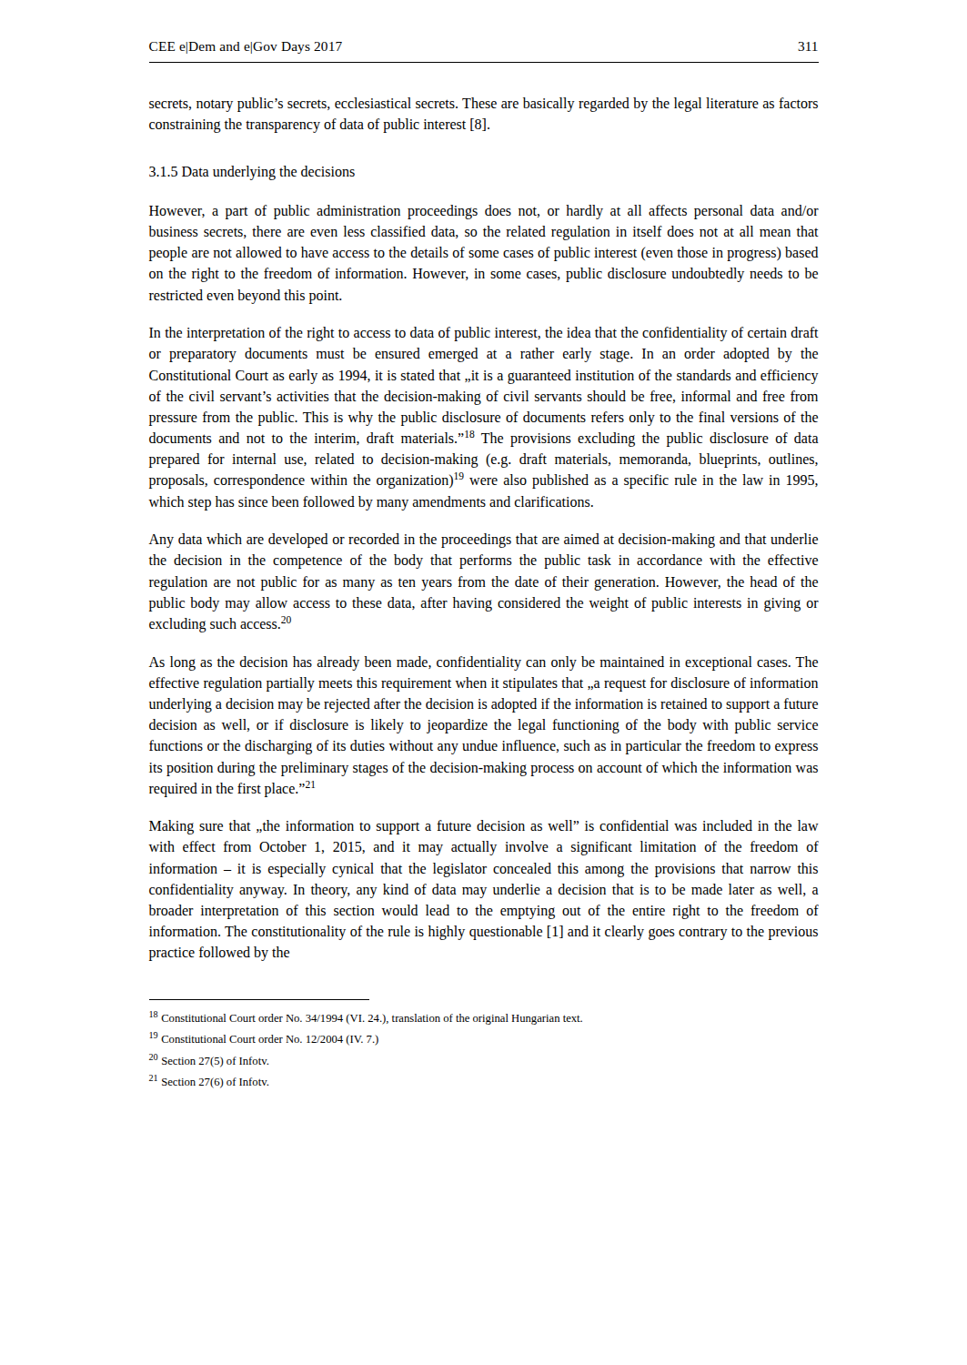CEE e|Dem and e|Gov Days 2017 311
secrets, notary public’s secrets, ecclesiastical secrets. These are basically regarded by the legal literature as factors constraining the transparency of data of public interest [8].
3.1.5 Data underlying the decisions
However, a part of public administration proceedings does not, or hardly at all affects personal data and/or business secrets, there are even less classified data, so the related regulation in itself does not at all mean that people are not allowed to have access to the details of some cases of public interest (even those in progress) based on the right to the freedom of information. However, in some cases, public disclosure undoubtedly needs to be restricted even beyond this point.
In the interpretation of the right to access to data of public interest, the idea that the confidentiality of certain draft or preparatory documents must be ensured emerged at a rather early stage. In an order adopted by the Constitutional Court as early as 1994, it is stated that „it is a guaranteed institution of the standards and efficiency of the civil servant’s activities that the decision-making of civil servants should be free, informal and free from pressure from the public. This is why the public disclosure of documents refers only to the final versions of the documents and not to the interim, draft materials.”18 The provisions excluding the public disclosure of data prepared for internal use, related to decision-making (e.g. draft materials, memoranda, blueprints, outlines, proposals, correspondence within the organization)19 were also published as a specific rule in the law in 1995, which step has since been followed by many amendments and clarifications.
Any data which are developed or recorded in the proceedings that are aimed at decision-making and that underlie the decision in the competence of the body that performs the public task in accordance with the effective regulation are not public for as many as ten years from the date of their generation. However, the head of the public body may allow access to these data, after having considered the weight of public interests in giving or excluding such access.20
As long as the decision has already been made, confidentiality can only be maintained in exceptional cases. The effective regulation partially meets this requirement when it stipulates that „a request for disclosure of information underlying a decision may be rejected after the decision is adopted if the information is retained to support a future decision as well, or if disclosure is likely to jeopardize the legal functioning of the body with public service functions or the discharging of its duties without any undue influence, such as in particular the freedom to express its position during the preliminary stages of the decision-making process on account of which the information was required in the first place.”21
Making sure that „the information to support a future decision as well” is confidential was included in the law with effect from October 1, 2015, and it may actually involve a significant limitation of the freedom of information – it is especially cynical that the legislator concealed this among the provisions that narrow this confidentiality anyway. In theory, any kind of data may underlie a decision that is to be made later as well, a broader interpretation of this section would lead to the emptying out of the entire right to the freedom of information. The constitutionality of the rule is highly questionable [1] and it clearly goes contrary to the previous practice followed by the
18 Constitutional Court order No. 34/1994 (VI. 24.), translation of the original Hungarian text.
19 Constitutional Court order No. 12/2004 (IV. 7.)
20 Section 27(5) of Infotv.
21 Section 27(6) of Infotv.